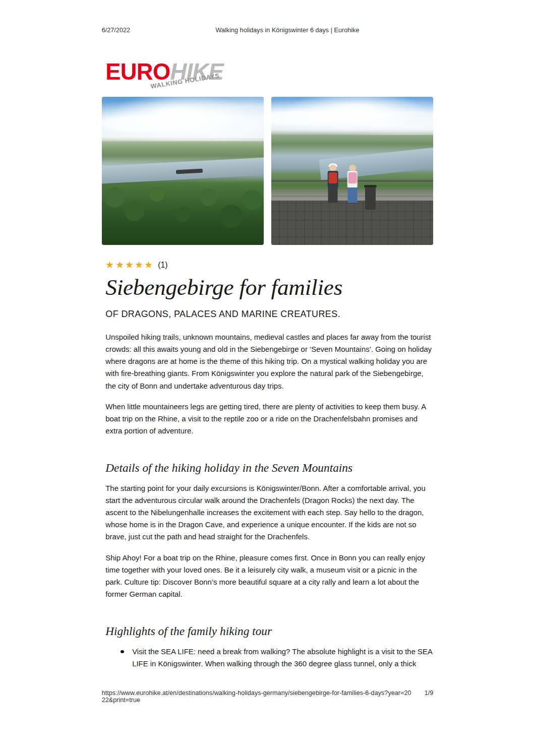6/27/2022 Walking holidays in Königswinter 6 days | Eurohike
EURO HIKE WALKING HOLIDAYS
★★★★★ (1)
Siebengebirge for families
Of dragons, palaces and marine creatures.
Unspoiled hiking trails, unknown mountains, medieval castles and places far away from the tourist crowds: all this awaits young and old in the Siebengebirge or ‘Seven Mountains’. Going on holiday where dragons are at home is the theme of this hiking trip. On a mystical walking holiday you are with fire-breathing giants. From Königswinter you explore the natural park of the Siebengebirge, the city of Bonn and undertake adventurous day trips.
When little mountaineers legs are getting tired, there are plenty of activities to keep them busy. A boat trip on the Rhine, a visit to the reptile zoo or a ride on the Drachenfelsbahn promises and extra portion of adventure.
Details of the hiking holiday in the Seven Mountains
The starting point for your daily excursions is Königswinter/Bonn. After a comfortable arrival, you start the adventurous circular walk around the Drachenfels (Dragon Rocks) the next day. The ascent to the Nibelungenhalle increases the excitement with each step. Say hello to the dragon, whose home is in the Dragon Cave, and experience a unique encounter. If the kids are not so brave, just cut the path and head straight for the Drachenfels.
Ship Ahoy! For a boat trip on the Rhine, pleasure comes first. Once in Bonn you can really enjoy time together with your loved ones. Be it a leisurely city walk, a museum visit or a picnic in the park. Culture tip: Discover Bonn’s more beautiful square at a city rally and learn a lot about the former German capital.
Highlights of the family hiking tour
Visit the SEA LIFE: need a break from walking? The absolute highlight is a visit to the SEA LIFE in Königswinter. When walking through the 360 degree glass tunnel, only a thick glass panel separates you from the beautiful marine animals. More than 2,000 animals await you in 36 aquariums and tanks. Go on a discovery tour and see skates, big sharks and many more!
https://www.eurohike.at/en/destinations/walking-holidays-germany/siebengebirge-for-families-6-days?year=2022&print=true 1/9